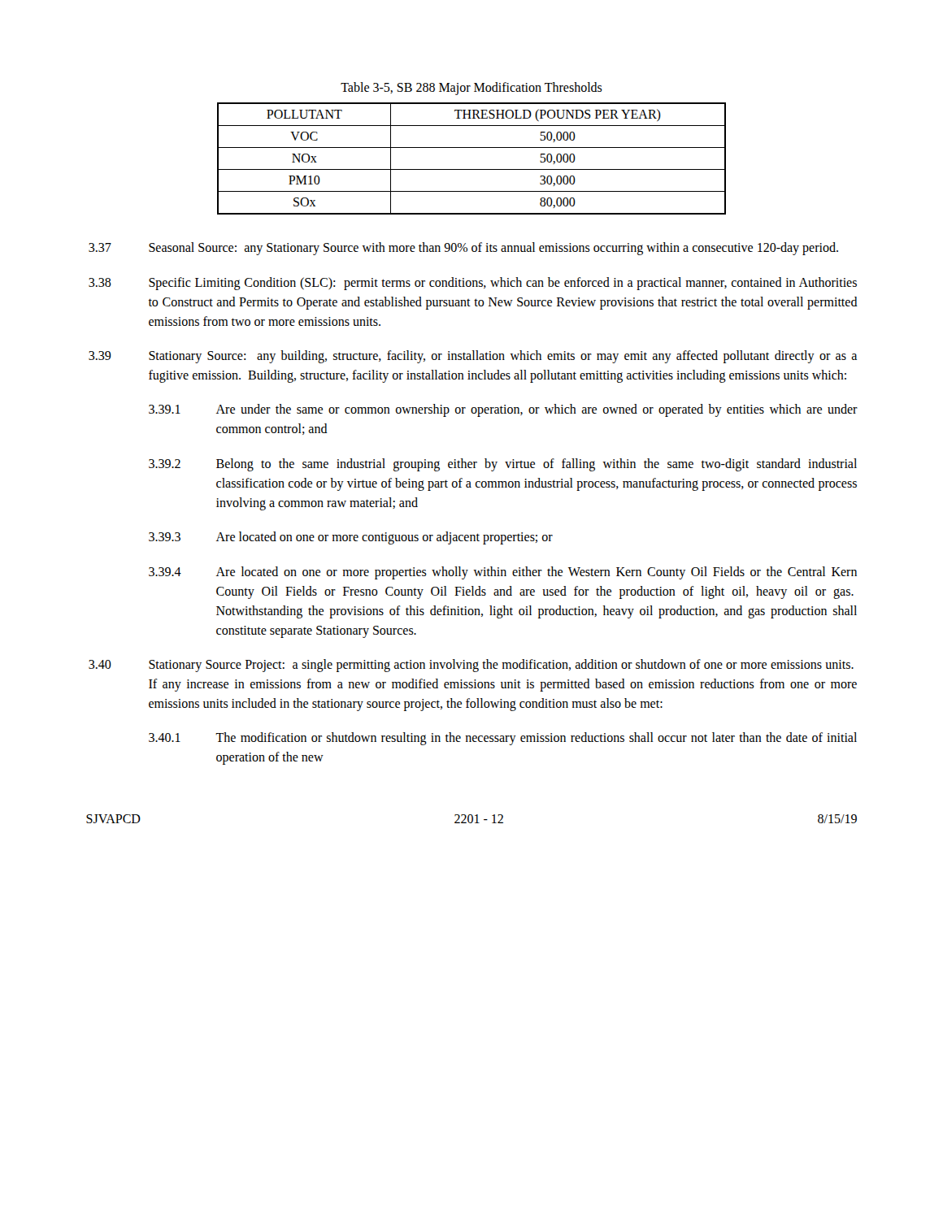Table 3-5, SB 288 Major Modification Thresholds
| POLLUTANT | THRESHOLD (POUNDS PER YEAR) |
| --- | --- |
| VOC | 50,000 |
| NOx | 50,000 |
| PM10 | 30,000 |
| SOx | 80,000 |
3.37
Seasonal Source: any Stationary Source with more than 90% of its annual emissions occurring within a consecutive 120-day period.
3.38
Specific Limiting Condition (SLC): permit terms or conditions, which can be enforced in a practical manner, contained in Authorities to Construct and Permits to Operate and established pursuant to New Source Review provisions that restrict the total overall permitted emissions from two or more emissions units.
3.39
Stationary Source: any building, structure, facility, or installation which emits or may emit any affected pollutant directly or as a fugitive emission. Building, structure, facility or installation includes all pollutant emitting activities including emissions units which:
3.39.1
Are under the same or common ownership or operation, or which are owned or operated by entities which are under common control; and
3.39.2
Belong to the same industrial grouping either by virtue of falling within the same two-digit standard industrial classification code or by virtue of being part of a common industrial process, manufacturing process, or connected process involving a common raw material; and
3.39.3
Are located on one or more contiguous or adjacent properties; or
3.39.4
Are located on one or more properties wholly within either the Western Kern County Oil Fields or the Central Kern County Oil Fields or Fresno County Oil Fields and are used for the production of light oil, heavy oil or gas. Notwithstanding the provisions of this definition, light oil production, heavy oil production, and gas production shall constitute separate Stationary Sources.
3.40
Stationary Source Project: a single permitting action involving the modification, addition or shutdown of one or more emissions units. If any increase in emissions from a new or modified emissions unit is permitted based on emission reductions from one or more emissions units included in the stationary source project, the following condition must also be met:
3.40.1
The modification or shutdown resulting in the necessary emission reductions shall occur not later than the date of initial operation of the new
SJVAPCD
2201 - 12
8/15/19